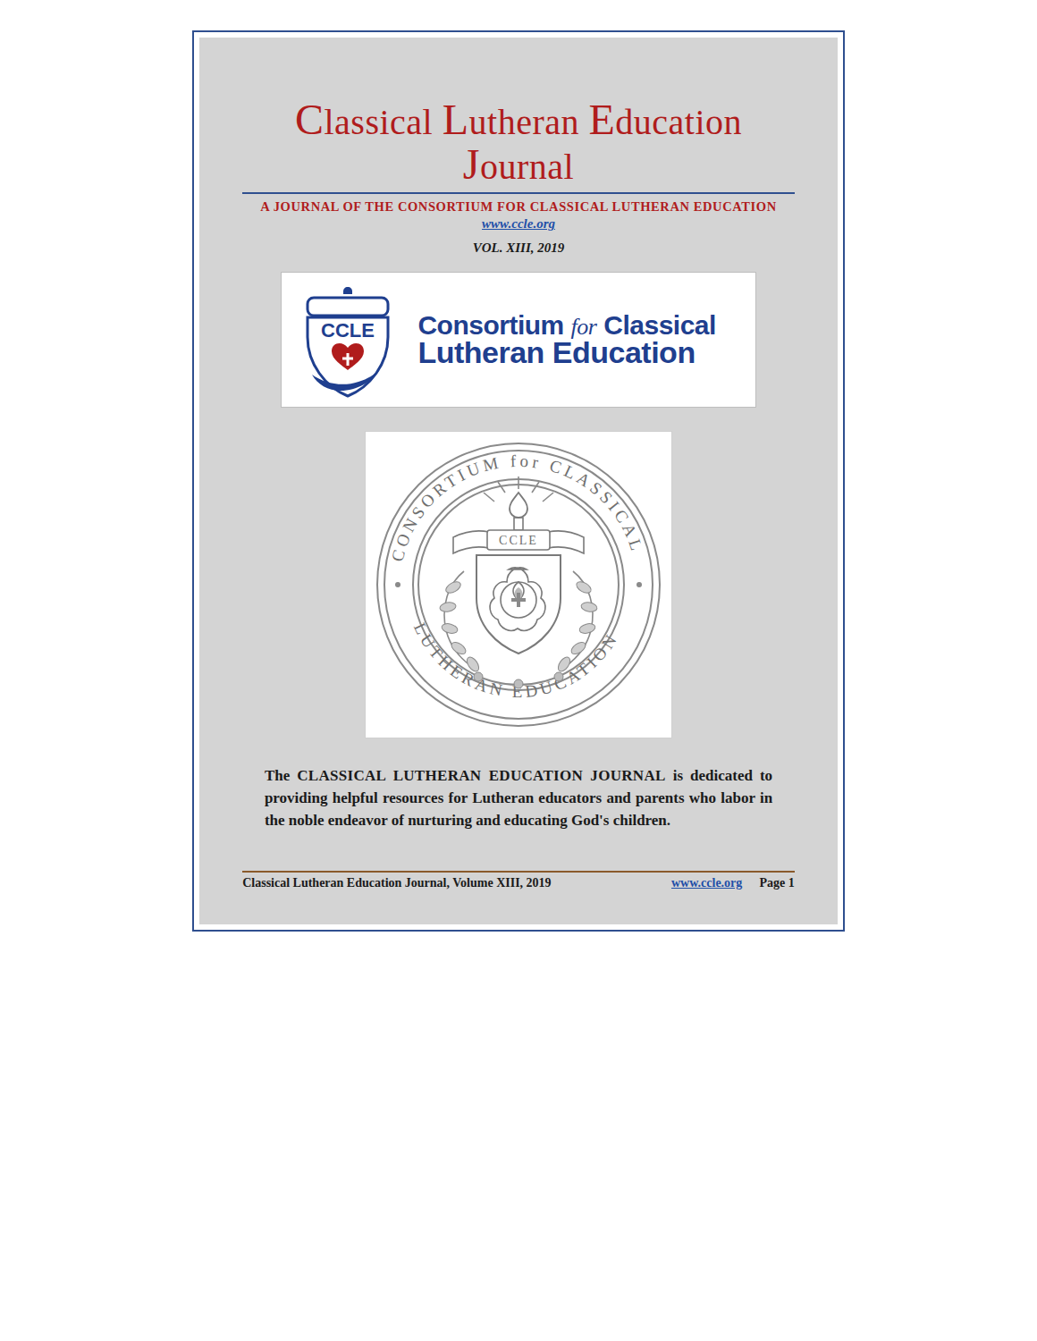Classical Lutheran Education Journal
A Journal of the Consortium for Classical Lutheran Education
www.ccle.org
VOL. XIII, 2019
CCLE
Consortium for Classical
Lutheran Education
CONSORTIUM for CLASSICAL LUTHERAN EDUCATION CCLE
The CLASSICAL LUTHERAN EDUCATION JOURNAL is dedicated to providing helpful resources for Lutheran educators and parents who labor in the noble endeavor of nurturing and educating God's children.
Classical Lutheran Education Journal, Volume XIII, 2019
www.ccle.org
Page 1